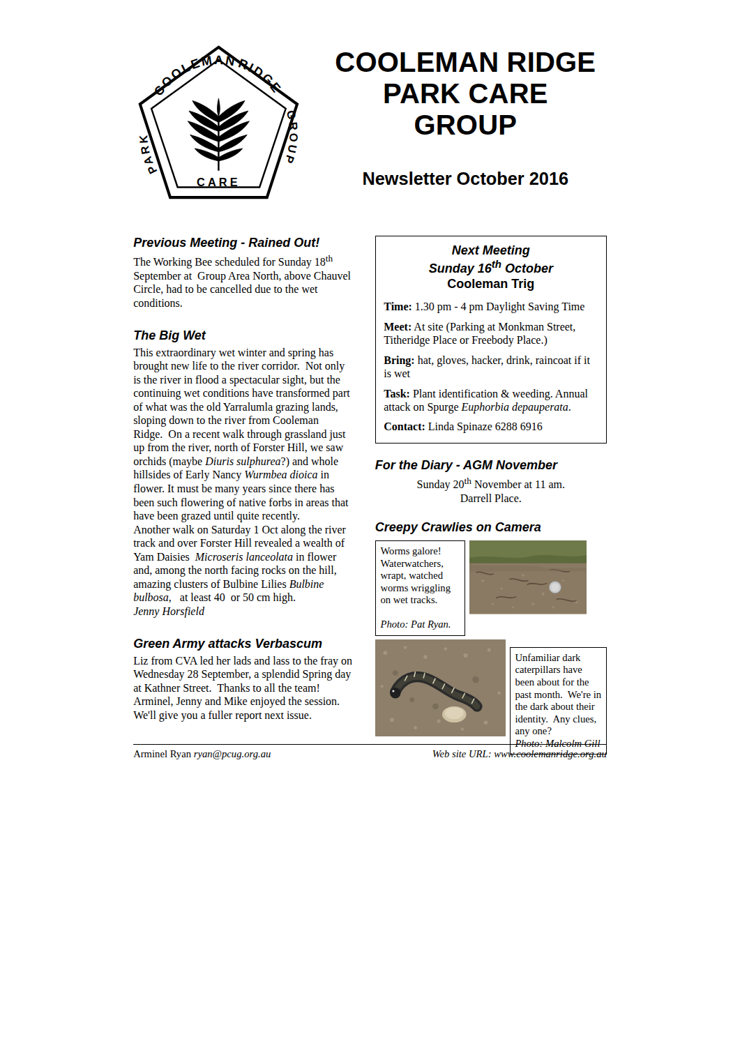COOLEMAN RIDGE PARK GROUP CARE
COOLEMAN RIDGE
PARK CARE
GROUP
Newsletter October 2016
Previous Meeting - Rained Out!
The Working Bee scheduled for Sunday 18th September at Group Area North, above Chauvel Circle, had to be cancelled due to the wet conditions.
The Big Wet
This extraordinary wet winter and spring has brought new life to the river corridor. Not only is the river in flood a spectacular sight, but the continuing wet conditions have transformed part of what was the old Yarralumla grazing lands, sloping down to the river from Cooleman Ridge. On a recent walk through grassland just up from the river, north of Forster Hill, we saw orchids (maybe Diuris sulphurea?) and whole hillsides of Early Nancy Wurmbea dioica in flower. It must be many years since there has been such flowering of native forbs in areas that have been grazed until quite recently.
Another walk on Saturday 1 Oct along the river track and over Forster Hill revealed a wealth of Yam Daisies Microseris lanceolata in flower and, among the north facing rocks on the hill, amazing clusters of Bulbine Lilies Bulbine bulbosa, at least 40 or 50 cm high.
Jenny Horsfield
Green Army attacks Verbascum
Liz from CVA led her lads and lass to the fray on Wednesday 28 September, a splendid Spring day at Kathner Street. Thanks to all the team! Arminel, Jenny and Mike enjoyed the session.
We'll give you a fuller report next issue.
Next Meeting
Sunday 16th October
Cooleman Trig
Time: 1.30 pm - 4 pm Daylight Saving Time
Meet: At site (Parking at Monkman Street, Titheridge Place or Freebody Place.)
Bring: hat, gloves, hacker, drink, raincoat if it is wet
Task: Plant identification & weeding. Annual attack on Spurge Euphorbia depauperata.
Contact: Linda Spinaze 6288 6916
For the Diary - AGM November
Sunday 20th November at 11 am.
Darrell Place.
Creepy Crawlies on Camera
Worms galore! Waterwatchers, wrapt, watched worms wriggling on wet tracks.
Photo: Pat Ryan.
Unfamiliar dark caterpillars have been about for the past month. We're in the dark about their identity. Any clues, any one?
Photo: Malcolm Gill
Arminel Ryan ryan@pcug.org.au
Web site URL: www.coolemanridge.org.au